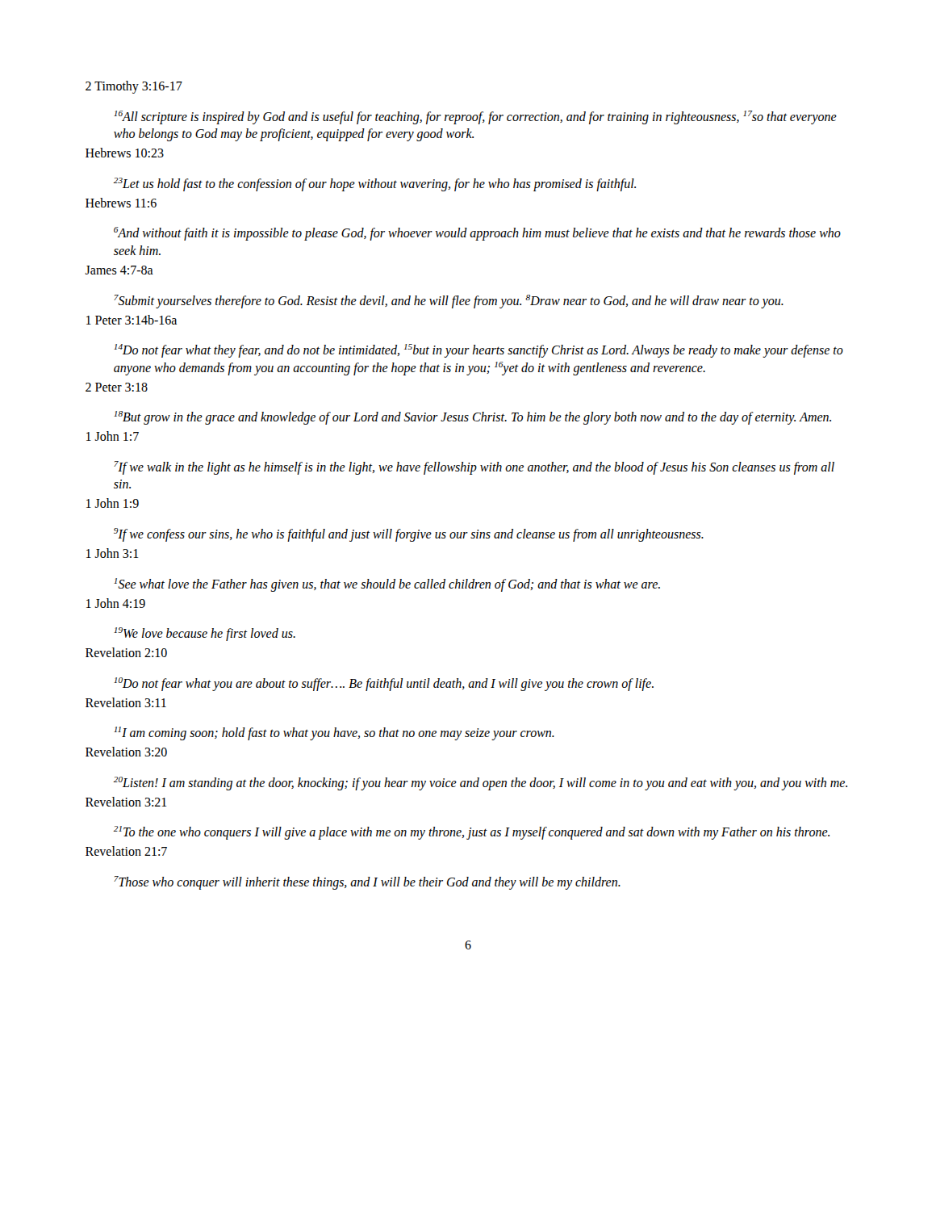2 Timothy 3:16-17
16All scripture is inspired by God and is useful for teaching, for reproof, for correction, and for training in righteousness, 17so that everyone who belongs to God may be proficient, equipped for every good work.
Hebrews 10:23
23Let us hold fast to the confession of our hope without wavering, for he who has promised is faithful.
Hebrews 11:6
6And without faith it is impossible to please God, for whoever would approach him must believe that he exists and that he rewards those who seek him.
James 4:7-8a
7Submit yourselves therefore to God. Resist the devil, and he will flee from you. 8Draw near to God, and he will draw near to you.
1 Peter 3:14b-16a
14Do not fear what they fear, and do not be intimidated, 15but in your hearts sanctify Christ as Lord. Always be ready to make your defense to anyone who demands from you an accounting for the hope that is in you; 16yet do it with gentleness and reverence.
2 Peter 3:18
18But grow in the grace and knowledge of our Lord and Savior Jesus Christ. To him be the glory both now and to the day of eternity. Amen.
1 John 1:7
7If we walk in the light as he himself is in the light, we have fellowship with one another, and the blood of Jesus his Son cleanses us from all sin.
1 John 1:9
9If we confess our sins, he who is faithful and just will forgive us our sins and cleanse us from all unrighteousness.
1 John 3:1
1See what love the Father has given us, that we should be called children of God; and that is what we are.
1 John 4:19
19We love because he first loved us.
Revelation 2:10
10Do not fear what you are about to suffer…. Be faithful until death, and I will give you the crown of life.
Revelation 3:11
11I am coming soon; hold fast to what you have, so that no one may seize your crown.
Revelation 3:20
20Listen! I am standing at the door, knocking; if you hear my voice and open the door, I will come in to you and eat with you, and you with me.
Revelation 3:21
21To the one who conquers I will give a place with me on my throne, just as I myself conquered and sat down with my Father on his throne.
Revelation 21:7
7Those who conquer will inherit these things, and I will be their God and they will be my children.
6